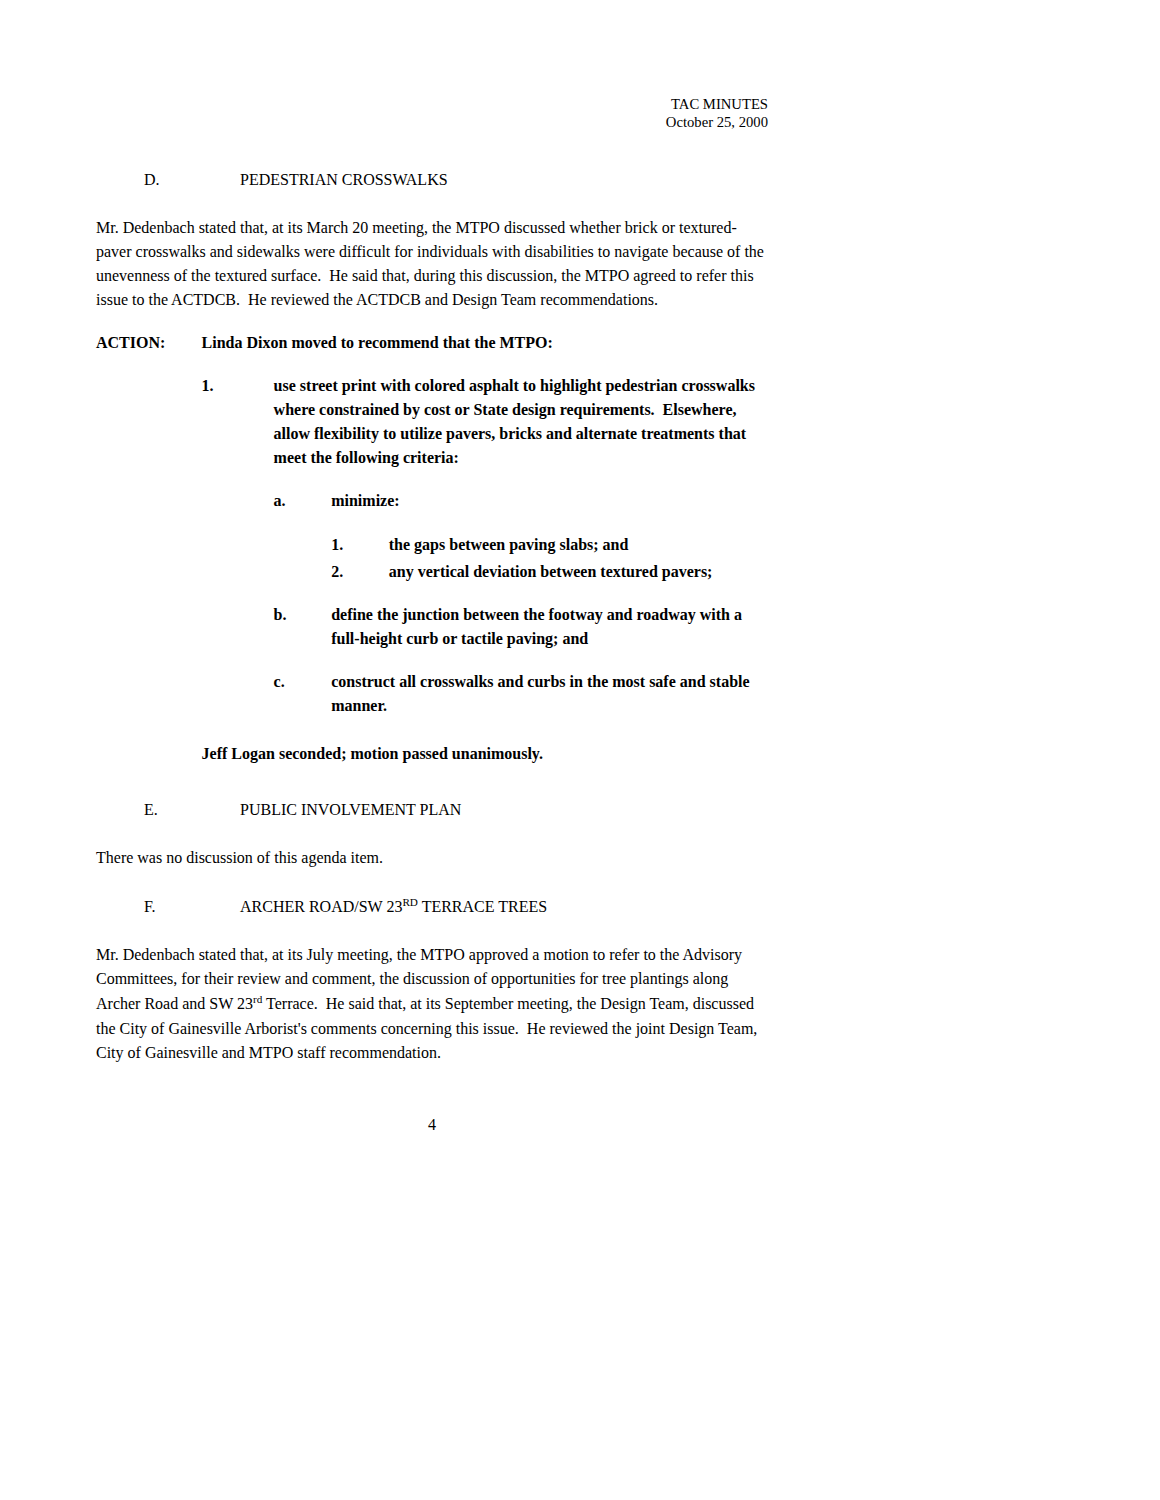TAC MINUTES
October 25, 2000
D. PEDESTRIAN CROSSWALKS
Mr. Dedenbach stated that, at its March 20 meeting, the MTPO discussed whether brick or textured-paver crosswalks and sidewalks were difficult for individuals with disabilities to navigate because of the unevenness of the textured surface. He said that, during this discussion, the MTPO agreed to refer this issue to the ACTDCB. He reviewed the ACTDCB and Design Team recommendations.
ACTION:
Linda Dixon moved to recommend that the MTPO:
1.
use street print with colored asphalt to highlight pedestrian crosswalks where constrained by cost or State design requirements. Elsewhere, allow flexibility to utilize pavers, bricks and alternate treatments that meet the following criteria:
a.
minimize:
1.
the gaps between paving slabs; and
2.
any vertical deviation between textured pavers;
b.
define the junction between the footway and roadway with a full-height curb or tactile paving; and
c.
construct all crosswalks and curbs in the most safe and stable manner.
Jeff Logan seconded; motion passed unanimously.
E. PUBLIC INVOLVEMENT PLAN
There was no discussion of this agenda item.
F. ARCHER ROAD/SW 23RD TERRACE TREES
Mr. Dedenbach stated that, at its July meeting, the MTPO approved a motion to refer to the Advisory Committees, for their review and comment, the discussion of opportunities for tree plantings along Archer Road and SW 23rd Terrace. He said that, at its September meeting, the Design Team, discussed the City of Gainesville Arborist's comments concerning this issue. He reviewed the joint Design Team, City of Gainesville and MTPO staff recommendation.
4